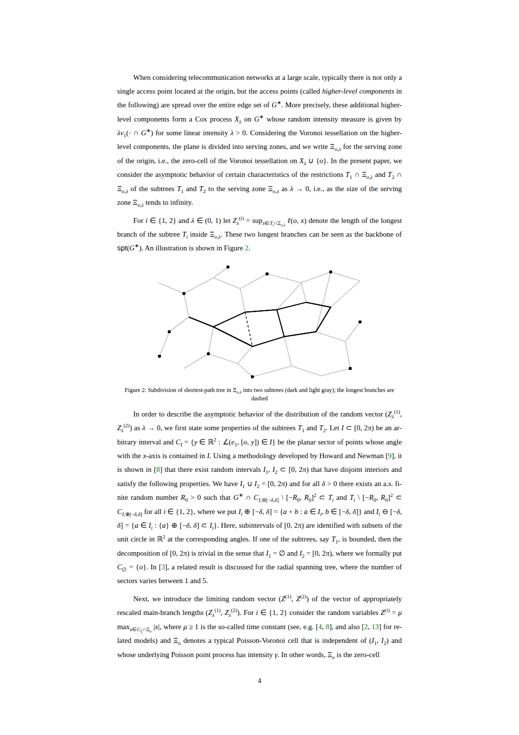When considering telecommunication networks at a large scale, typically there is not only a single access point located at the origin, but the access points (called higher-level components in the following) are spread over the entire edge set of G∗. More precisely, these additional higher-level components form a Cox process Xλ on G∗ whose random intensity measure is given by λν1(· ∩ G∗) for some linear intensity λ > 0. Considering the Voronoi tessellation on the higher-level components, the plane is divided into serving zones, and we write Ξo,λ for the serving zone of the origin, i.e., the zero-cell of the Voronoi tessellation on Xλ ∪ {o}. In the present paper, we consider the asymptotic behavior of certain characteristics of the restrictions T1 ∩ Ξo,λ and T2 ∩ Ξo,λ of the subtrees T1 and T2 to the serving zone Ξo,λ as λ → 0, i.e., as the size of the serving zone Ξo,λ tends to infinity.
For i ∈ {1, 2} and λ ∈ (0, 1) let Zλ(i) = supx∈Ti∩Ξo,λ ℓ(o, x) denote the length of the longest branch of the subtree Ti inside Ξo,λ. These two longest branches can be seen as the backbone of spt(G∗). An illustration is shown in Figure 2.
Figure 2: Subdivision of shortest-path tree in Ξo,λ into two subtrees (dark and light gray); the longest branches are dashed
In order to describe the asymptotic behavior of the distribution of the random vector (Zλ(1), Zλ(2)) as λ → 0, we first state some properties of the subtrees T1 and T2. Let I ⊂ [0, 2π) be an arbitrary interval and CI = {y ∈ ℝ2 : ∠(e1, [o, y]) ∈ I} be the planar sector of points whose angle with the x-axis is contained in I. Using a methodology developed by Howard and Newman [9], it is shown in [8] that there exist random intervals I1, I2 ⊂ [0, 2π) that have disjoint interiors and satisfy the following properties. We have I1 ∪ I2 = [0, 2π) and for all δ > 0 there exists an a.s. finite random number R0 > 0 such that G∗ ∩ CI,⊖[−δ,δ] \ [−R0, R0]2 ⊂ Ti and Ti \ [−R0, R0]2 ⊂ CI,⊕[−δ,δ] for all i ∈ {1, 2}, where we put Ii ⊕ [−δ, δ] = {a + b : a ∈ Ii, b ∈ [−δ, δ]} and Ii ⊖ [−δ, δ] = {a ∈ Ii : {a} ⊕ [−δ, δ] ⊂ Ii}. Here, subintervals of [0, 2π) are identified with subsets of the unit circle in ℝ2 at the corresponding angles. If one of the subtrees, say T1, is bounded, then the decomposition of [0, 2π) is trivial in the sense that I1 = ∅ and I2 = [0, 2π), where we formally put C∅ = {o}. In [3], a related result is discussed for the radial spanning tree, where the number of sectors varies between 1 and 5.
Next, we introduce the limiting random vector (Z(1), Z(2)) of the vector of appropriately rescaled main-branch lengths (Zλ(1), Zλ(2)). For i ∈ {1, 2} consider the random variables Z(i) = μ maxx∈CIi∩Ξo |x|, where μ ≥ 1 is the so-called time constant (see, e.g. [4, 8], and also [2, 13] for related models) and Ξo denotes a typical Poisson-Voronoi cell that is independent of (I1, I2) and whose underlying Poisson point process has intensity γ. In other words, Ξo is the zero-cell
4